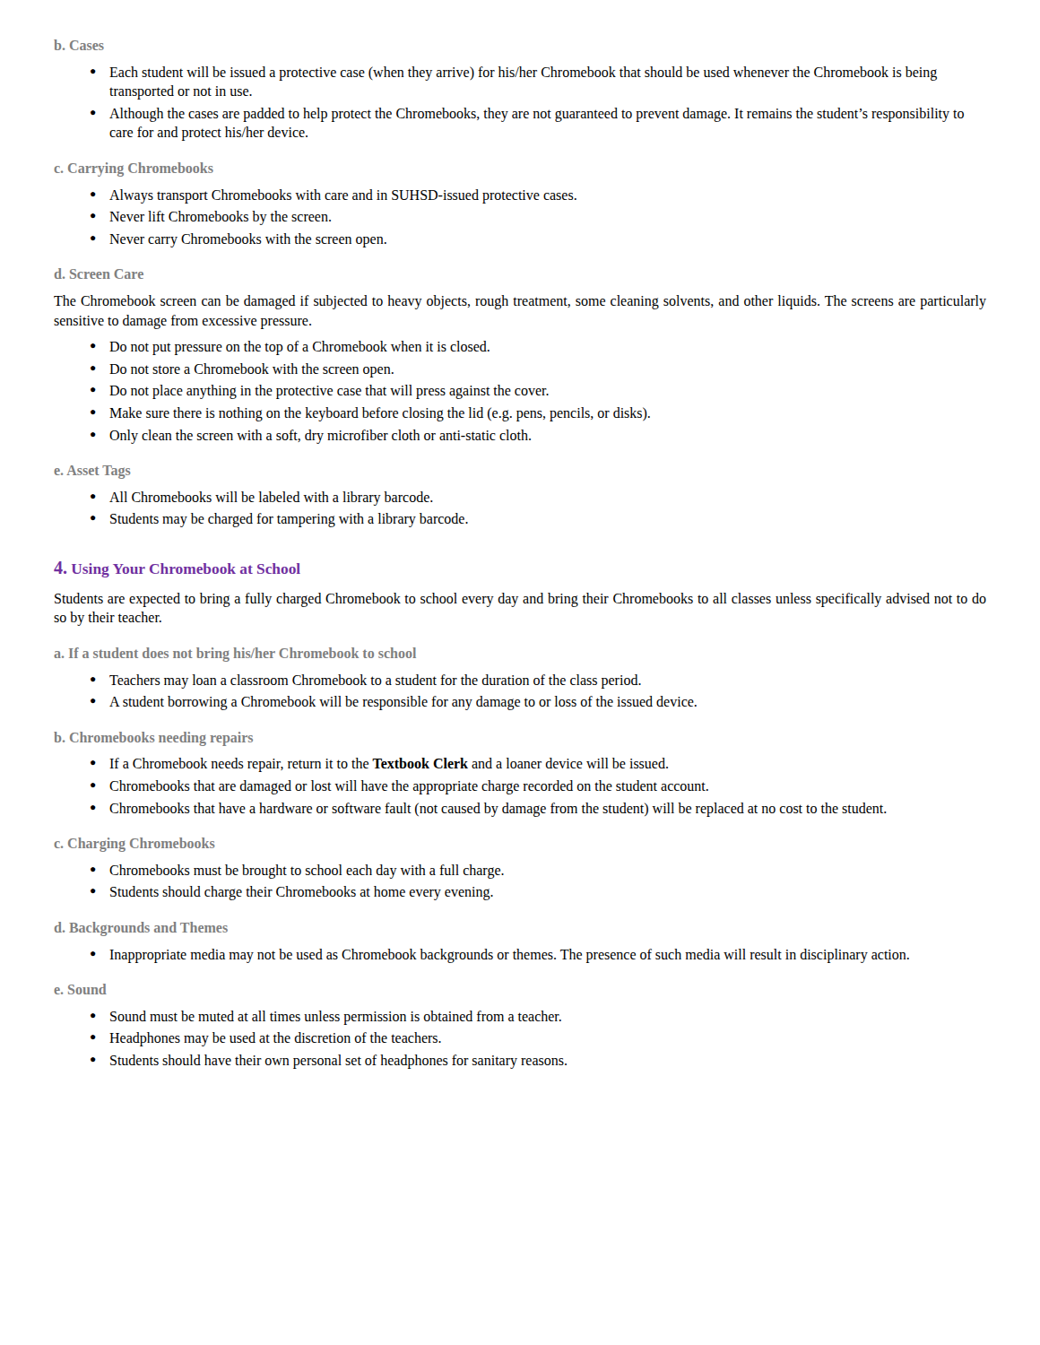b. Cases
Each student will be issued a protective case (when they arrive) for his/her Chromebook that should be used whenever the Chromebook is being transported or not in use.
Although the cases are padded to help protect the Chromebooks, they are not guaranteed to prevent damage. It remains the student’s responsibility to care for and protect his/her device.
c. Carrying Chromebooks
Always transport Chromebooks with care and in SUHSD-issued protective cases.
Never lift Chromebooks by the screen.
Never carry Chromebooks with the screen open.
d. Screen Care
The Chromebook screen can be damaged if subjected to heavy objects, rough treatment, some cleaning solvents, and other liquids. The screens are particularly sensitive to damage from excessive pressure.
Do not put pressure on the top of a Chromebook when it is closed.
Do not store a Chromebook with the screen open.
Do not place anything in the protective case that will press against the cover.
Make sure there is nothing on the keyboard before closing the lid (e.g. pens, pencils, or disks).
Only clean the screen with a soft, dry microfiber cloth or anti-static cloth.
e. Asset Tags
All Chromebooks will be labeled with a library barcode.
Students may be charged for tampering with a library barcode.
4. Using Your Chromebook at School
Students are expected to bring a fully charged Chromebook to school every day and bring their Chromebooks to all classes unless specifically advised not to do so by their teacher.
a. If a student does not bring his/her Chromebook to school
Teachers may loan a classroom Chromebook to a student for the duration of the class period.
A student borrowing a Chromebook will be responsible for any damage to or loss of the issued device.
b. Chromebooks needing repairs
If a Chromebook needs repair, return it to the Textbook Clerk and a loaner device will be issued.
Chromebooks that are damaged or lost will have the appropriate charge recorded on the student account.
Chromebooks that have a hardware or software fault (not caused by damage from the student) will be replaced at no cost to the student.
c. Charging Chromebooks
Chromebooks must be brought to school each day with a full charge.
Students should charge their Chromebooks at home every evening.
d. Backgrounds and Themes
Inappropriate media may not be used as Chromebook backgrounds or themes. The presence of such media will result in disciplinary action.
e. Sound
Sound must be muted at all times unless permission is obtained from a teacher.
Headphones may be used at the discretion of the teachers.
Students should have their own personal set of headphones for sanitary reasons.